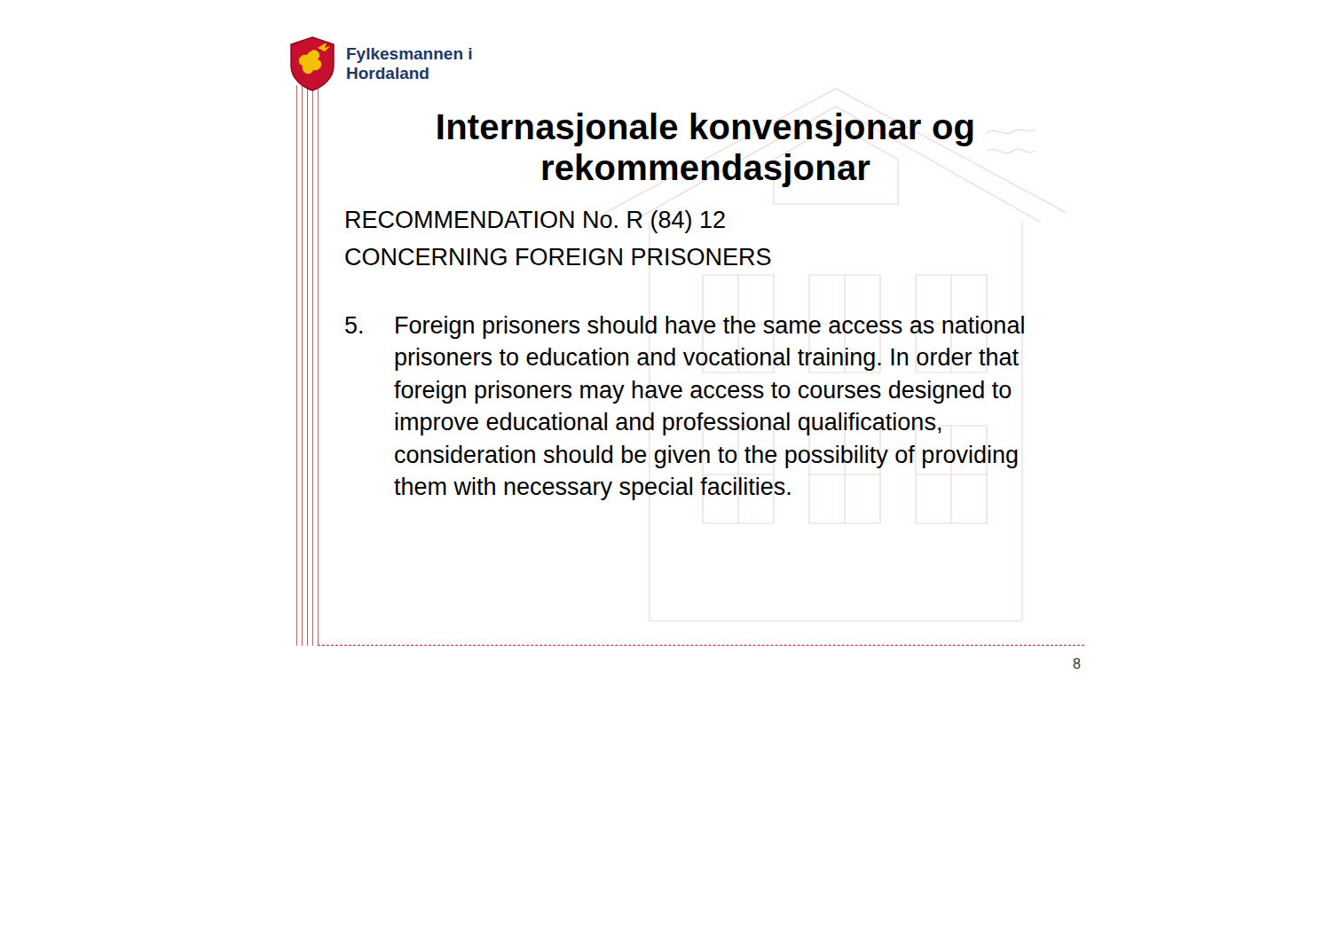Fylkesmannen i
Hordaland
Internasjonale konvensjonar og
rekommendasjonar
RECOMMENDATION No. R (84) 12
CONCERNING FOREIGN PRISONERS
5. Foreign prisoners should have the same access as national prisoners to education and vocational training. In order that foreign prisoners may have access to courses designed to improve educational and professional qualifications, consideration should be given to the possibility of providing them with necessary special facilities.
8